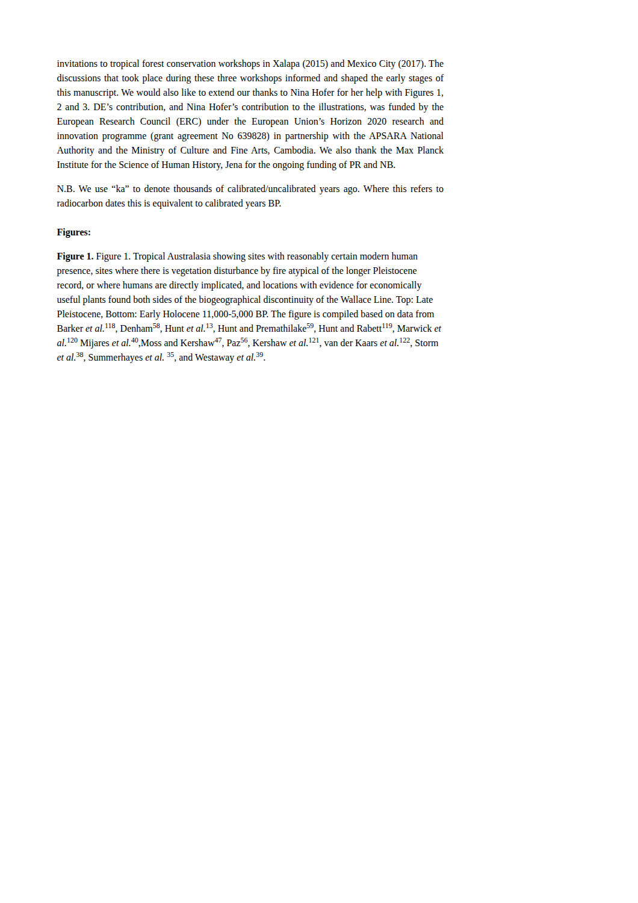invitations to tropical forest conservation workshops in Xalapa (2015) and Mexico City (2017). The discussions that took place during these three workshops informed and shaped the early stages of this manuscript. We would also like to extend our thanks to Nina Hofer for her help with Figures 1, 2 and 3. DE’s contribution, and Nina Hofer’s contribution to the illustrations, was funded by the European Research Council (ERC) under the European Union’s Horizon 2020 research and innovation programme (grant agreement No 639828) in partnership with the APSARA National Authority and the Ministry of Culture and Fine Arts, Cambodia. We also thank the Max Planck Institute for the Science of Human History, Jena for the ongoing funding of PR and NB.
N.B. We use “ka” to denote thousands of calibrated/uncalibrated years ago. Where this refers to radiocarbon dates this is equivalent to calibrated years BP.
Figures:
Figure 1. Figure 1. Tropical Australasia showing sites with reasonably certain modern human presence, sites where there is vegetation disturbance by fire atypical of the longer Pleistocene record, or where humans are directly implicated, and locations with evidence for economically useful plants found both sides of the biogeographical discontinuity of the Wallace Line. Top: Late Pleistocene, Bottom: Early Holocene 11,000-5,000 BP. The figure is compiled based on data from Barker et al.118, Denham58, Hunt et al.13, Hunt and Premathilake59, Hunt and Rabett119, Marwick et al.120 Mijares et al.40,Moss and Kershaw47, Paz56, Kershaw et al.121, van der Kaars et al.122, Storm et al.38, Summerhayes et al. 35, and Westaway et al.39.